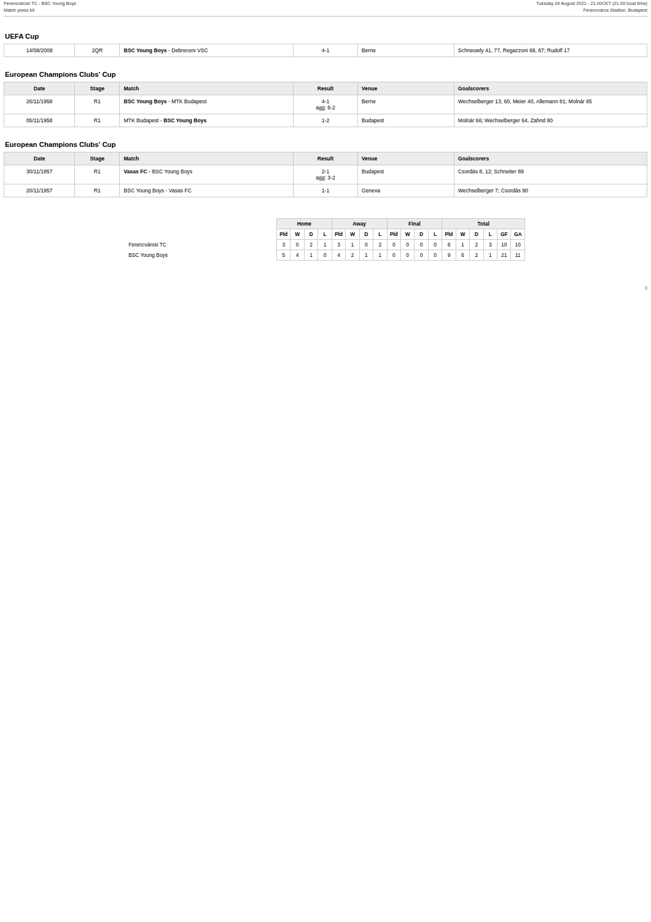Ferencvárosi TC - BSC Young Boys
Match press kit
Tuesday 24 August 2021 - 21.00CET (21.00 local time)
Ferencváros Stadion, Budapest
UEFA Cup
| 14/08/2008 | 2QR | BSC Young Boys - Debreceni VSC | 4-1 | Berne | Schneuwly 41, 77, Regazzoni 68, 87; Rudolf 17 |
European Champions Clubs' Cup
| Date | Stage | Match | Result | Venue | Goalscorers |
| --- | --- | --- | --- | --- | --- |
| 26/11/1958 | R1 | BSC Young Boys - MTK Budapest | 4-1 agg: 6-2 | Berne | Wechselberger 13, 60, Meier 40, Allemann 81; Molnár 85 |
| 05/11/1958 | R1 | MTK Budapest - BSC Young Boys | 1-2 | Budapest | Molnár 66; Wechselberger 64, Zahnd 80 |
European Champions Clubs' Cup
| Date | Stage | Match | Result | Venue | Goalscorers |
| --- | --- | --- | --- | --- | --- |
| 30/11/1957 | R1 | Vasas FC - BSC Young Boys | 2-1 agg: 3-2 | Budapest | Csordás 8, 12; Schneiter 89 |
| 20/11/1957 | R1 | BSC Young Boys - Vasas FC | 1-1 | Geneva | Wechselberger 7; Csordás 90 |
| | Home | Away | Final | Total |
| --- | --- | --- | --- | --- |
| | Pld | W | D | L | Pld | W | D | L | Pld | W | D | L | Pld | W | D | L | GF | GA |
| Ferencvárosi TC | 3 | 0 | 2 | 1 | 3 | 1 | 0 | 2 | 0 | 0 | 0 | 0 | 6 | 1 | 2 | 3 | 10 | 10 |
| BSC Young Boys | 5 | 4 | 1 | 0 | 4 | 2 | 1 | 1 | 0 | 0 | 0 | 0 | 9 | 6 | 2 | 1 | 21 | 11 |
3